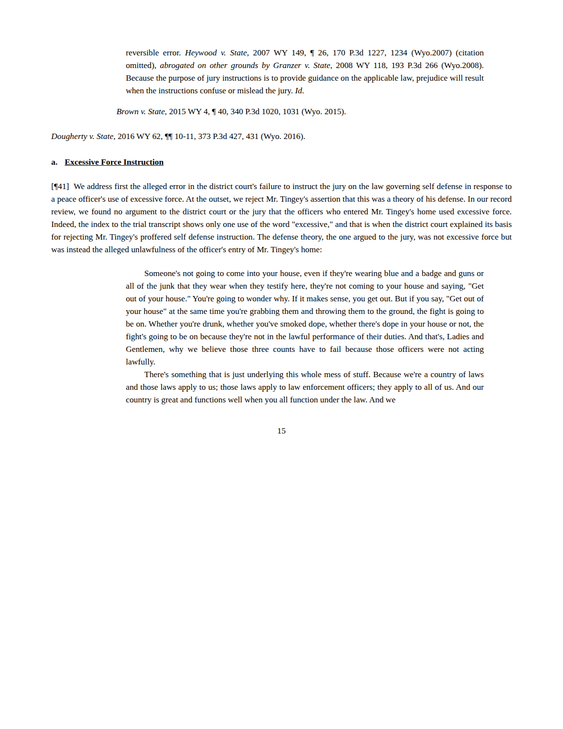reversible error. Heywood v. State, 2007 WY 149, ¶ 26, 170 P.3d 1227, 1234 (Wyo.2007) (citation omitted), abrogated on other grounds by Granzer v. State, 2008 WY 118, 193 P.3d 266 (Wyo.2008). Because the purpose of jury instructions is to provide guidance on the applicable law, prejudice will result when the instructions confuse or mislead the jury. Id.
Brown v. State, 2015 WY 4, ¶ 40, 340 P.3d 1020, 1031 (Wyo. 2015).
Dougherty v. State, 2016 WY 62, ¶¶ 10-11, 373 P.3d 427, 431 (Wyo. 2016).
a. Excessive Force Instruction
[¶41] We address first the alleged error in the district court's failure to instruct the jury on the law governing self defense in response to a peace officer's use of excessive force. At the outset, we reject Mr. Tingey's assertion that this was a theory of his defense. In our record review, we found no argument to the district court or the jury that the officers who entered Mr. Tingey's home used excessive force. Indeed, the index to the trial transcript shows only one use of the word "excessive," and that is when the district court explained its basis for rejecting Mr. Tingey's proffered self defense instruction. The defense theory, the one argued to the jury, was not excessive force but was instead the alleged unlawfulness of the officer's entry of Mr. Tingey's home:
Someone's not going to come into your house, even if they're wearing blue and a badge and guns or all of the junk that they wear when they testify here, they're not coming to your house and saying, "Get out of your house." You're going to wonder why. If it makes sense, you get out. But if you say, "Get out of your house" at the same time you're grabbing them and throwing them to the ground, the fight is going to be on. Whether you're drunk, whether you've smoked dope, whether there's dope in your house or not, the fight's going to be on because they're not in the lawful performance of their duties. And that's, Ladies and Gentlemen, why we believe those three counts have to fail because those officers were not acting lawfully.
There's something that is just underlying this whole mess of stuff. Because we're a country of laws and those laws apply to us; those laws apply to law enforcement officers; they apply to all of us. And our country is great and functions well when you all function under the law. And we
15